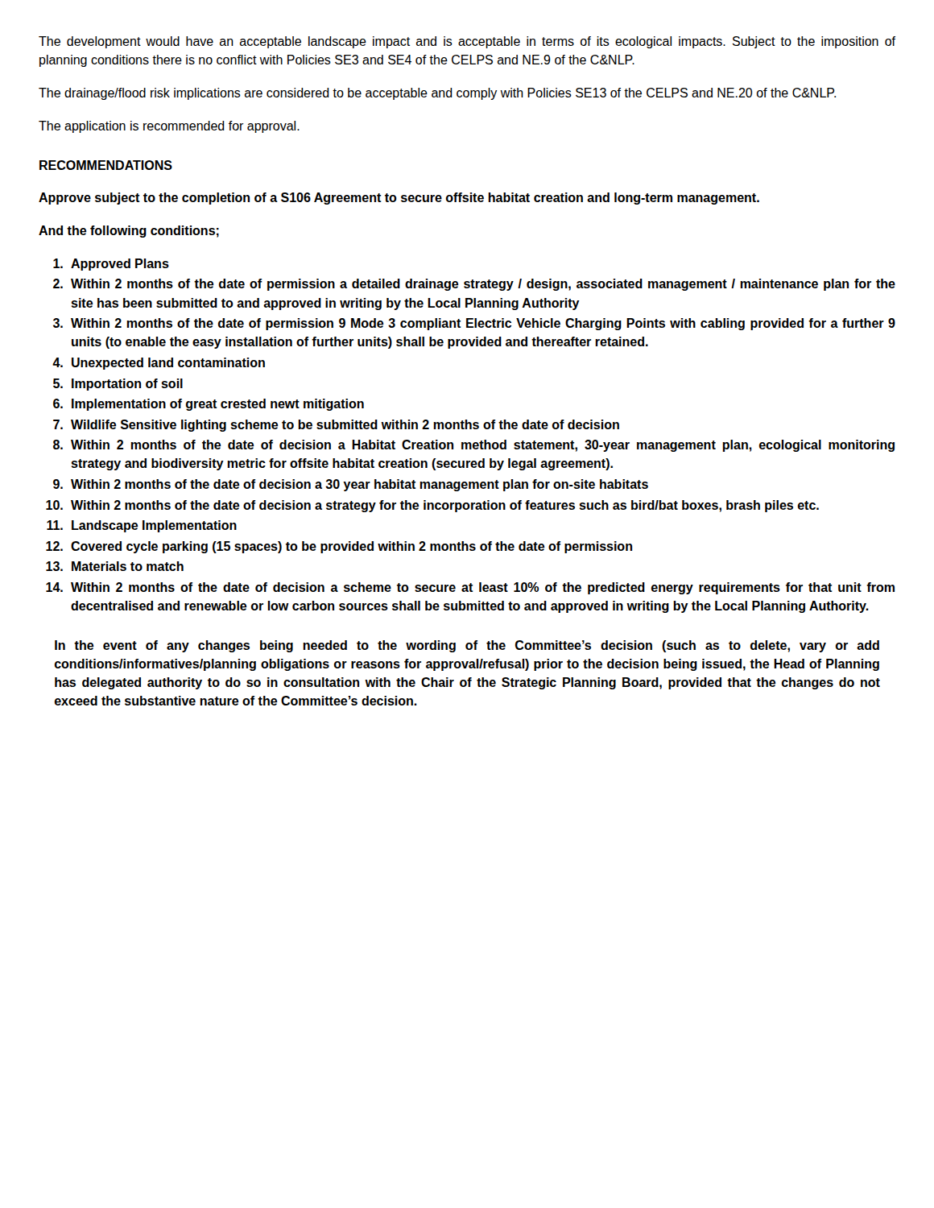The development would have an acceptable landscape impact and is acceptable in terms of its ecological impacts. Subject to the imposition of planning conditions there is no conflict with Policies SE3 and SE4 of the CELPS and NE.9 of the C&NLP.
The drainage/flood risk implications are considered to be acceptable and comply with Policies SE13 of the CELPS and NE.20 of the C&NLP.
The application is recommended for approval.
RECOMMENDATIONS
Approve subject to the completion of a S106 Agreement to secure offsite habitat creation and long-term management.
And the following conditions;
Approved Plans
Within 2 months of the date of permission a detailed drainage strategy / design, associated management / maintenance plan for the site has been submitted to and approved in writing by the Local Planning Authority
Within 2 months of the date of permission 9 Mode 3 compliant Electric Vehicle Charging Points with cabling provided for a further 9 units (to enable the easy installation of further units) shall be provided and thereafter retained.
Unexpected land contamination
Importation of soil
Implementation of great crested newt mitigation
Wildlife Sensitive lighting scheme to be submitted within 2 months of the date of decision
Within 2 months of the date of decision a Habitat Creation method statement, 30-year management plan, ecological monitoring strategy and biodiversity metric for offsite habitat creation (secured by legal agreement).
Within 2 months of the date of decision a 30 year habitat management plan for on-site habitats
Within 2 months of the date of decision a strategy for the incorporation of features such as bird/bat boxes, brash piles etc.
Landscape Implementation
Covered cycle parking (15 spaces) to be provided within 2 months of the date of permission
Materials to match
Within 2 months of the date of decision a scheme to secure at least 10% of the predicted energy requirements for that unit from decentralised and renewable or low carbon sources shall be submitted to and approved in writing by the Local Planning Authority.
In the event of any changes being needed to the wording of the Committee’s decision (such as to delete, vary or add conditions/informatives/planning obligations or reasons for approval/refusal) prior to the decision being issued, the Head of Planning has delegated authority to do so in consultation with the Chair of the Strategic Planning Board, provided that the changes do not exceed the substantive nature of the Committee’s decision.